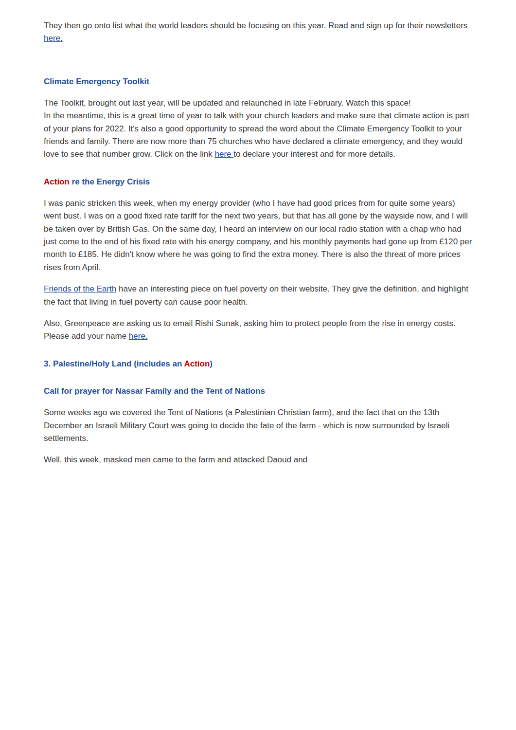They then go onto list what the world leaders should be focusing on this year. Read and sign up for their newsletters here.
Climate Emergency Toolkit
The Toolkit, brought out last year, will be updated and relaunched in late February. Watch this space!
In the meantime, this is a great time of year to talk with your church leaders and make sure that climate action is part of your plans for 2022. It's also a good opportunity to spread the word about the Climate Emergency Toolkit to your friends and family. There are now more than 75 churches who have declared a climate emergency, and they would love to see that number grow. Click on the link here to declare your interest and for more details.
Action re the Energy Crisis
I was panic stricken this week, when my energy provider (who I have had good prices from for quite some years) went bust. I was on a good fixed rate tariff for the next two years, but that has all gone by the wayside now, and I will be taken over by British Gas. On the same day, I heard an interview on our local radio station with a chap who had just come to the end of his fixed rate with his energy company, and his monthly payments had gone up from £120 per month to £185. He didn't know where he was going to find the extra money. There is also the threat of more prices rises from April.
Friends of the Earth have an interesting piece on fuel poverty on their website. They give the definition, and highlight the fact that living in fuel poverty can cause poor health.
Also, Greenpeace are asking us to email Rishi Sunak, asking him to protect people from the rise in energy costs. Please add your name here.
3. Palestine/Holy Land (includes an Action)
Call for prayer for Nassar Family and the Tent of Nations
Some weeks ago we covered the Tent of Nations (a Palestinian Christian farm), and the fact that on the 13th December an Israeli Military Court was going to decide the fate of the farm - which is now surrounded by Israeli settlements.
Well. this week, masked men came to the farm and attacked Daoud and